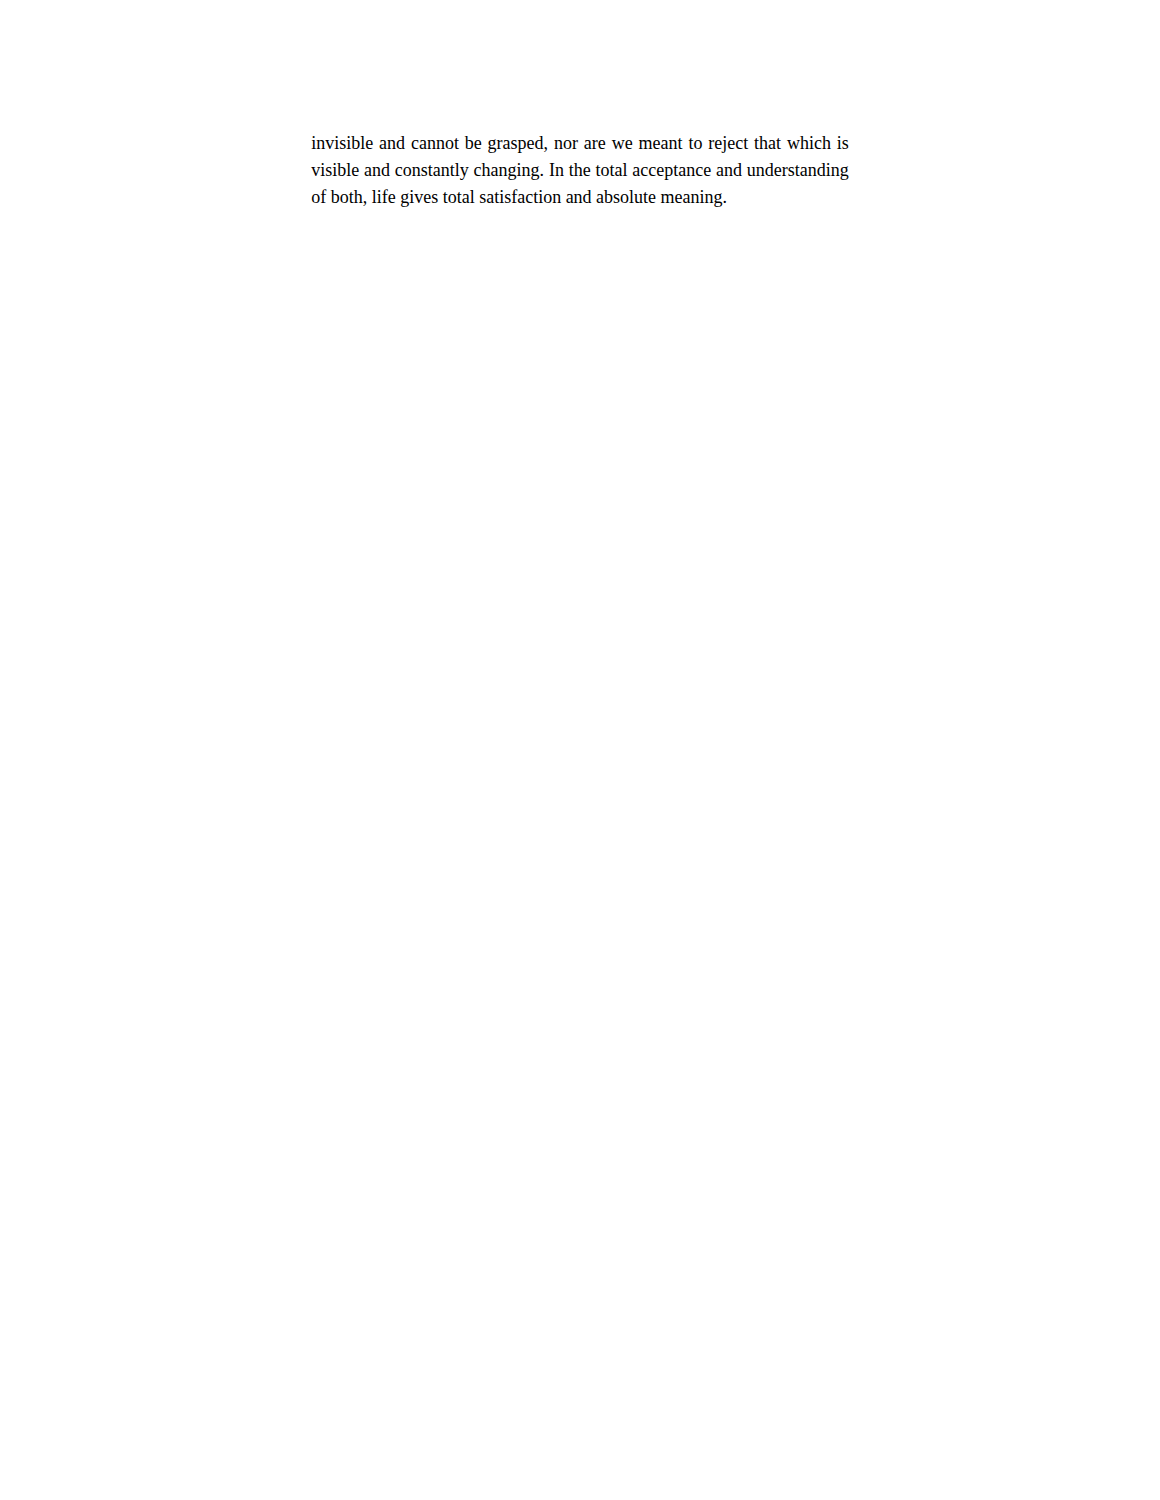invisible and cannot be grasped, nor are we meant to reject that which is visible and constantly changing. In the total acceptance and understanding of both, life gives total satisfaction and absolute meaning.